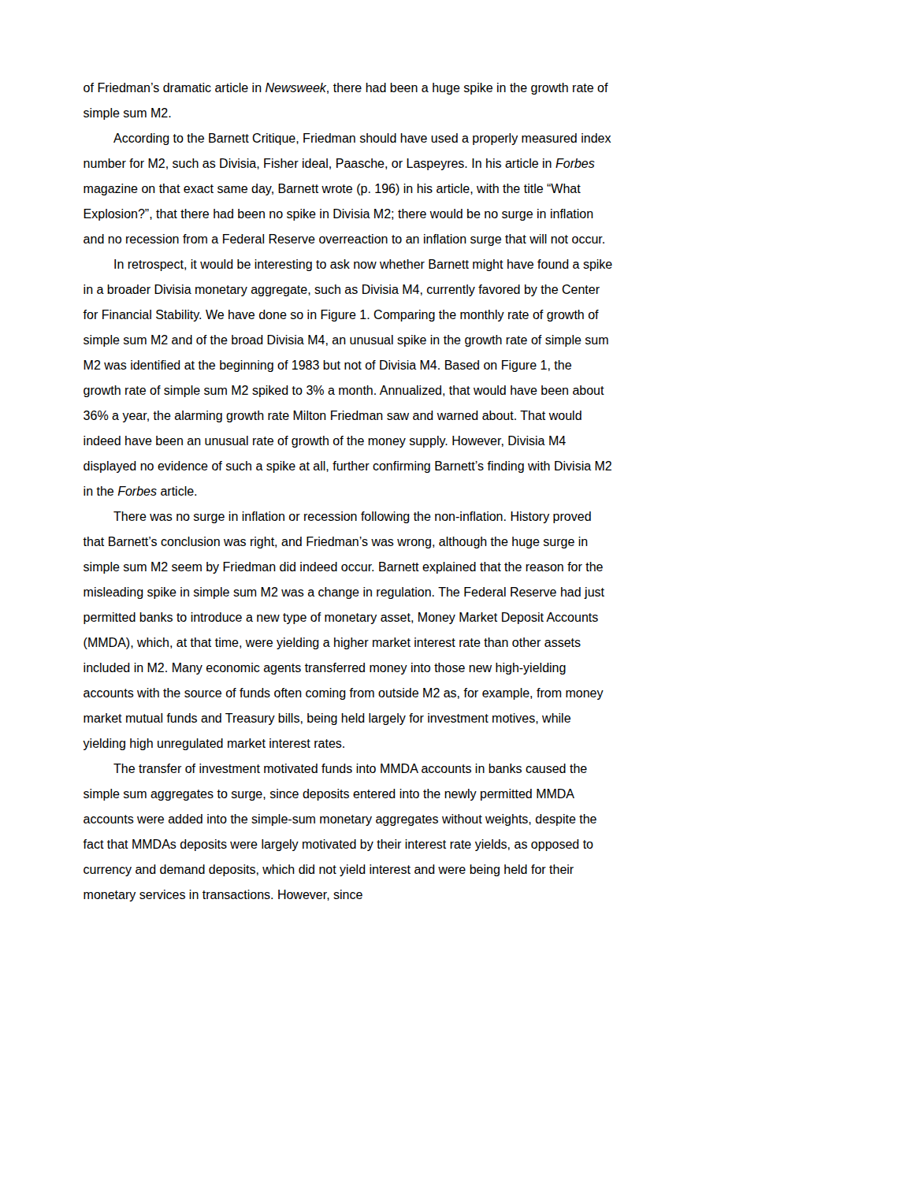of Friedman’s dramatic article in Newsweek, there had been a huge spike in the growth rate of simple sum M2.
According to the Barnett Critique, Friedman should have used a properly measured index number for M2, such as Divisia, Fisher ideal, Paasche, or Laspeyres. In his article in Forbes magazine on that exact same day, Barnett wrote (p. 196) in his article, with the title “What Explosion?”, that there had been no spike in Divisia M2; there would be no surge in inflation and no recession from a Federal Reserve overreaction to an inflation surge that will not occur.
In retrospect, it would be interesting to ask now whether Barnett might have found a spike in a broader Divisia monetary aggregate, such as Divisia M4, currently favored by the Center for Financial Stability. We have done so in Figure 1. Comparing the monthly rate of growth of simple sum M2 and of the broad Divisia M4, an unusual spike in the growth rate of simple sum M2 was identified at the beginning of 1983 but not of Divisia M4. Based on Figure 1, the growth rate of simple sum M2 spiked to 3% a month. Annualized, that would have been about 36% a year, the alarming growth rate Milton Friedman saw and warned about. That would indeed have been an unusual rate of growth of the money supply. However, Divisia M4 displayed no evidence of such a spike at all, further confirming Barnett’s finding with Divisia M2 in the Forbes article.
There was no surge in inflation or recession following the non-inflation. History proved that Barnett’s conclusion was right, and Friedman’s was wrong, although the huge surge in simple sum M2 seem by Friedman did indeed occur. Barnett explained that the reason for the misleading spike in simple sum M2 was a change in regulation. The Federal Reserve had just permitted banks to introduce a new type of monetary asset, Money Market Deposit Accounts (MMDA), which, at that time, were yielding a higher market interest rate than other assets included in M2. Many economic agents transferred money into those new high-yielding accounts with the source of funds often coming from outside M2 as, for example, from money market mutual funds and Treasury bills, being held largely for investment motives, while yielding high unregulated market interest rates.
The transfer of investment motivated funds into MMDA accounts in banks caused the simple sum aggregates to surge, since deposits entered into the newly permitted MMDA accounts were added into the simple-sum monetary aggregates without weights, despite the fact that MMDAs deposits were largely motivated by their interest rate yields, as opposed to currency and demand deposits, which did not yield interest and were being held for their monetary services in transactions. However, since